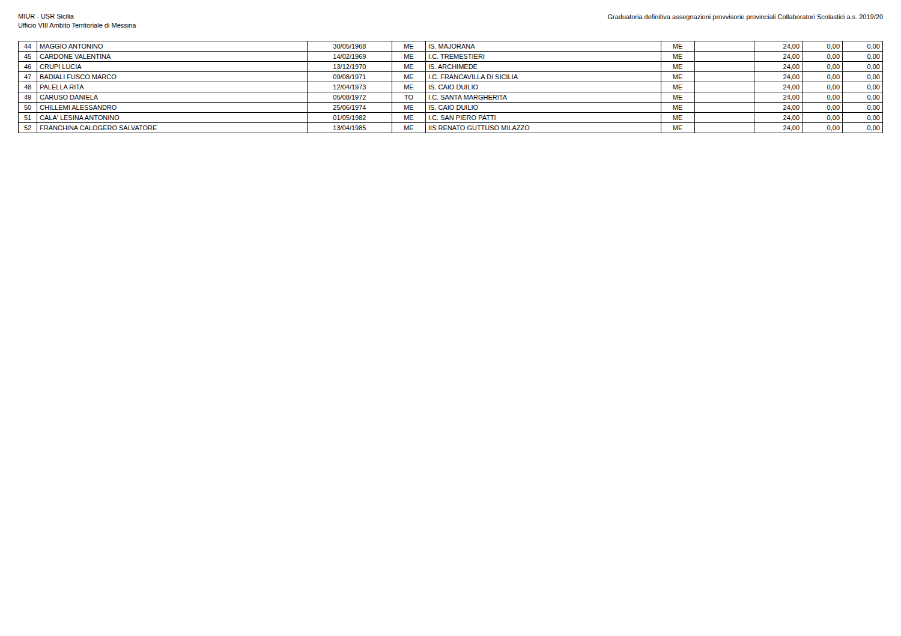MIUR - USR Sicilia
Ufficio VIII Ambito Territoriale di Messina
Graduatoria definitiva assegnazioni provvisorie provinciali Collaboratori Scolastici a.s. 2019/20
| 44 | MAGGIO ANTONINO | 30/05/1968 | ME | IS. MAJORANA | ME | | 24,00 | 0,00 | 0,00 |
| 45 | CARDONE VALENTINA | 14/02/1969 | ME | I.C. TREMESTIERI | ME | | 24,00 | 0,00 | 0,00 |
| 46 | CRUPI LUCIA | 13/12/1970 | ME | IS. ARCHIMEDE | ME | | 24,00 | 0,00 | 0,00 |
| 47 | BADIALI FUSCO MARCO | 09/08/1971 | ME | I.C. FRANCAVILLA DI SICILIA | ME | | 24,00 | 0,00 | 0,00 |
| 48 | PALELLA RITA | 12/04/1973 | ME | IS. CAIO DUILIO | ME | | 24,00 | 0,00 | 0,00 |
| 49 | CARUSO DANIELA | 05/08/1972 | TO | I.C. SANTA MARGHERITA | ME | | 24,00 | 0,00 | 0,00 |
| 50 | CHILLEMI ALESSANDRO | 25/06/1974 | ME | IS. CAIO DUILIO | ME | | 24,00 | 0,00 | 0,00 |
| 51 | CALA' LESINA ANTONINO | 01/05/1982 | ME | I.C. SAN PIERO PATTI | ME | | 24,00 | 0,00 | 0,00 |
| 52 | FRANCHINA CALOGERO SALVATORE | 13/04/1985 | ME | IIS RENATO GUTTUSO MILAZZO | ME | | 24,00 | 0,00 | 0,00 |